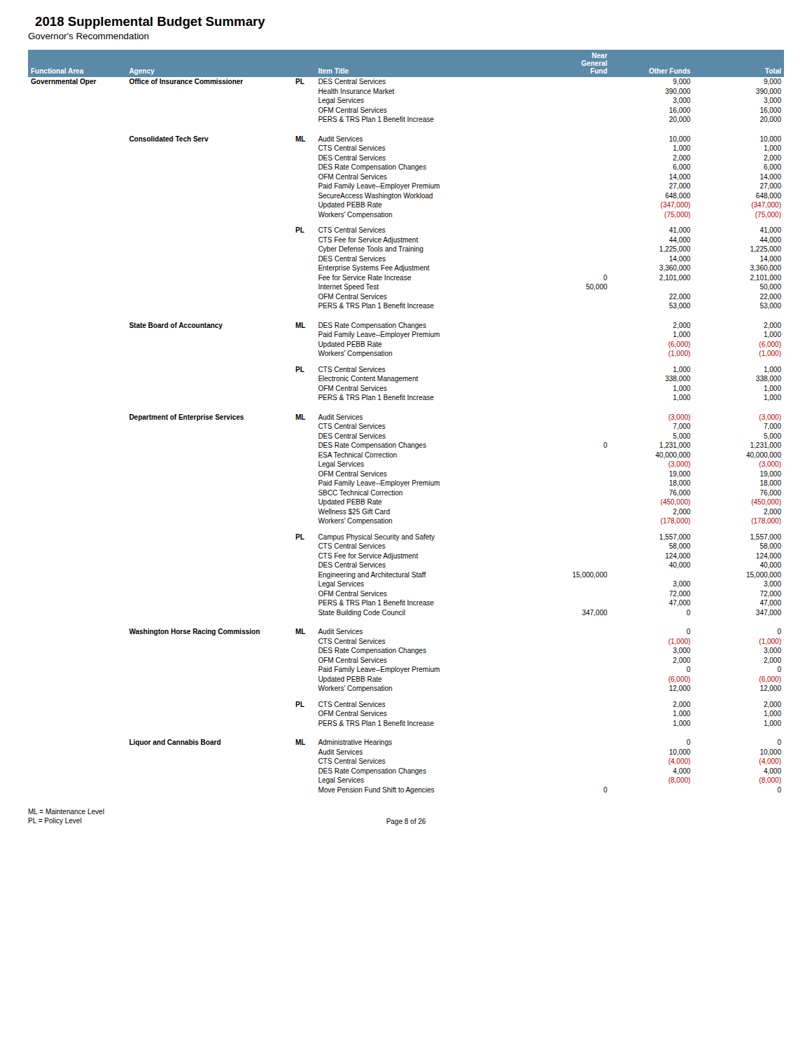2018 Supplemental Budget Summary
Governor's Recommendation
| Functional Area | Agency | | Item Title | Near General Fund | Other Funds | Total |
| --- | --- | --- | --- | --- | --- | --- |
| Governmental Oper | Office of Insurance Commissioner | PL | DES Central Services | | 9,000 | 9,000 |
| | | | Health Insurance Market | | 390,000 | 390,000 |
| | | | Legal Services | | 3,000 | 3,000 |
| | | | OFM Central Services | | 16,000 | 16,000 |
| | | | PERS & TRS Plan 1 Benefit Increase | | 20,000 | 20,000 |
| | Consolidated Tech Serv | ML | Audit Services | | 10,000 | 10,000 |
| | | | CTS Central Services | | 1,000 | 1,000 |
| | | | DES Central Services | | 2,000 | 2,000 |
| | | | DES Rate Compensation Changes | | 6,000 | 6,000 |
| | | | OFM Central Services | | 14,000 | 14,000 |
| | | | Paid Family Leave--Employer Premium | | 27,000 | 27,000 |
| | | | SecureAccess Washington Workload | | 648,000 | 648,000 |
| | | | Updated PEBB Rate | | (347,000) | (347,000) |
| | | | Workers' Compensation | | (75,000) | (75,000) |
| | | PL | CTS Central Services | | 41,000 | 41,000 |
| | | | CTS Fee for Service Adjustment | | 44,000 | 44,000 |
| | | | Cyber Defense Tools and Training | | 1,225,000 | 1,225,000 |
| | | | DES Central Services | | 14,000 | 14,000 |
| | | | Enterprise Systems Fee Adjustment | | 3,360,000 | 3,360,000 |
| | | | Fee for Service Rate Increase | 0 | 2,101,000 | 2,101,000 |
| | | | Internet Speed Test | 50,000 | | 50,000 |
| | | | OFM Central Services | | 22,000 | 22,000 |
| | | | PERS & TRS Plan 1 Benefit Increase | | 53,000 | 53,000 |
| | State Board of Accountancy | ML | DES Rate Compensation Changes | | 2,000 | 2,000 |
| | | | Paid Family Leave--Employer Premium | | 1,000 | 1,000 |
| | | | Updated PEBB Rate | | (6,000) | (6,000) |
| | | | Workers' Compensation | | (1,000) | (1,000) |
| | | PL | CTS Central Services | | 1,000 | 1,000 |
| | | | Electronic Content Management | | 338,000 | 338,000 |
| | | | OFM Central Services | | 1,000 | 1,000 |
| | | | PERS & TRS Plan 1 Benefit Increase | | 1,000 | 1,000 |
| | Department of Enterprise Services | ML | Audit Services | | (3,000) | (3,000) |
| | | | CTS Central Services | | 7,000 | 7,000 |
| | | | DES Central Services | | 5,000 | 5,000 |
| | | | DES Rate Compensation Changes | 0 | 1,231,000 | 1,231,000 |
| | | | ESA Technical Correction | | 40,000,000 | 40,000,000 |
| | | | Legal Services | | (3,000) | (3,000) |
| | | | OFM Central Services | | 19,000 | 19,000 |
| | | | Paid Family Leave--Employer Premium | | 18,000 | 18,000 |
| | | | SBCC Technical Correction | | 76,000 | 76,000 |
| | | | Updated PEBB Rate | | (450,000) | (450,000) |
| | | | Wellness $25 Gift Card | | 2,000 | 2,000 |
| | | | Workers' Compensation | | (178,000) | (178,000) |
| | | PL | Campus Physical Security and Safety | | 1,557,000 | 1,557,000 |
| | | | CTS Central Services | | 58,000 | 58,000 |
| | | | CTS Fee for Service Adjustment | | 124,000 | 124,000 |
| | | | DES Central Services | | 40,000 | 40,000 |
| | | | Engineering and Architectural Staff | 15,000,000 | | 15,000,000 |
| | | | Legal Services | | 3,000 | 3,000 |
| | | | OFM Central Services | | 72,000 | 72,000 |
| | | | PERS & TRS Plan 1 Benefit Increase | | 47,000 | 47,000 |
| | | | State Building Code Council | 347,000 | 0 | 347,000 |
| | Washington Horse Racing Commission | ML | Audit Services | | 0 | 0 |
| | | | CTS Central Services | | (1,000) | (1,000) |
| | | | DES Rate Compensation Changes | | 3,000 | 3,000 |
| | | | OFM Central Services | | 2,000 | 2,000 |
| | | | Paid Family Leave--Employer Premium | | 0 | 0 |
| | | | Updated PEBB Rate | | (6,000) | (6,000) |
| | | | Workers' Compensation | | 12,000 | 12,000 |
| | | PL | CTS Central Services | | 2,000 | 2,000 |
| | | | OFM Central Services | | 1,000 | 1,000 |
| | | | PERS & TRS Plan 1 Benefit Increase | | 1,000 | 1,000 |
| | Liquor and Cannabis Board | ML | Administrative Hearings | | 0 | 0 |
| | | | Audit Services | | 10,000 | 10,000 |
| | | | CTS Central Services | | (4,000) | (4,000) |
| | | | DES Rate Compensation Changes | | 4,000 | 4,000 |
| | | | Legal Services | | (8,000) | (8,000) |
| | | | Move Pension Fund Shift to Agencies | 0 | | 0 |
ML = Maintenance Level
PL = Policy Level
Page 8 of 26